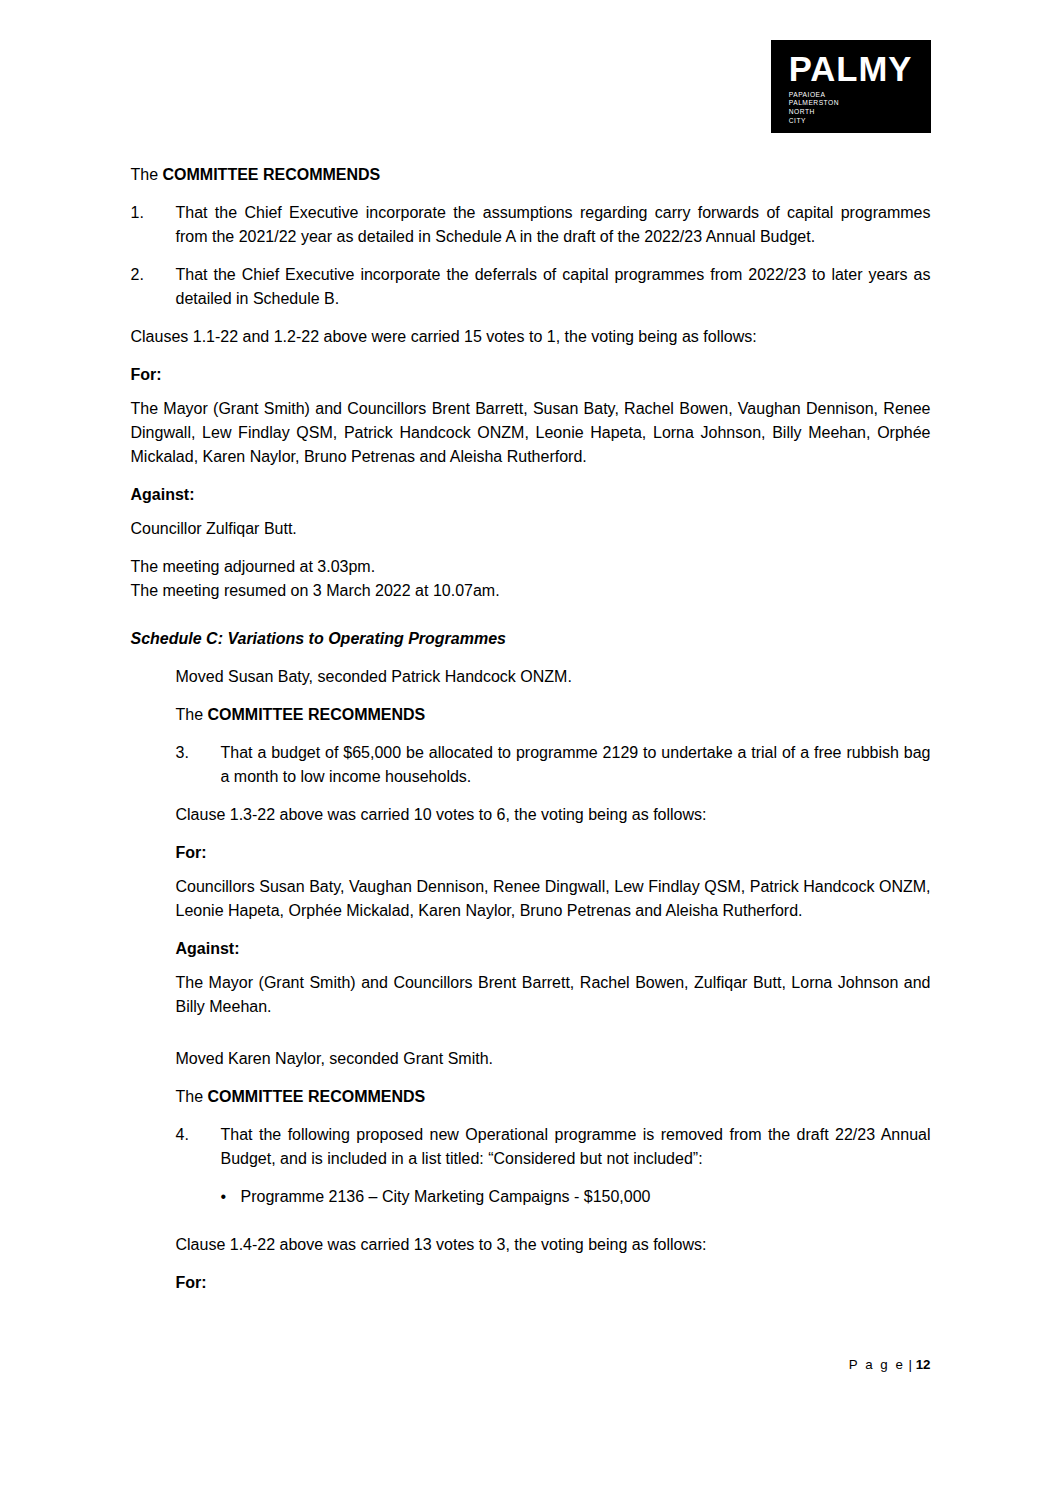PALMY
PAPAIOEA
PALMERSTON
NORTH
CITY
The COMMITTEE RECOMMENDS
That the Chief Executive incorporate the assumptions regarding carry forwards of capital programmes from the 2021/22 year as detailed in Schedule A in the draft of the 2022/23 Annual Budget.
That the Chief Executive incorporate the deferrals of capital programmes from 2022/23 to later years as detailed in Schedule B.
Clauses 1.1-22 and 1.2-22 above were carried 15 votes to 1, the voting being as follows:
For:
The Mayor (Grant Smith) and Councillors Brent Barrett, Susan Baty, Rachel Bowen, Vaughan Dennison, Renee Dingwall, Lew Findlay QSM, Patrick Handcock ONZM, Leonie Hapeta, Lorna Johnson, Billy Meehan, Orphée Mickalad, Karen Naylor, Bruno Petrenas and Aleisha Rutherford.
Against:
Councillor Zulfiqar Butt.
The meeting adjourned at 3.03pm.
The meeting resumed on 3 March 2022 at 10.07am.
Schedule C: Variations to Operating Programmes
Moved Susan Baty, seconded Patrick Handcock ONZM.
The COMMITTEE RECOMMENDS
That a budget of $65,000 be allocated to programme 2129 to undertake a trial of a free rubbish bag a month to low income households.
Clause 1.3-22 above was carried 10 votes to 6, the voting being as follows:
For:
Councillors Susan Baty, Vaughan Dennison, Renee Dingwall, Lew Findlay QSM, Patrick Handcock ONZM, Leonie Hapeta, Orphée Mickalad, Karen Naylor, Bruno Petrenas and Aleisha Rutherford.
Against:
The Mayor (Grant Smith) and Councillors Brent Barrett, Rachel Bowen, Zulfiqar Butt, Lorna Johnson and Billy Meehan.
Moved Karen Naylor, seconded Grant Smith.
The COMMITTEE RECOMMENDS
That the following proposed new Operational programme is removed from the draft 22/23 Annual Budget, and is included in a list titled: “Considered but not included”:
Programme 2136 – City Marketing Campaigns - $150,000
Clause 1.4-22 above was carried 13 votes to 3, the voting being as follows:
For:
P a g e | 12